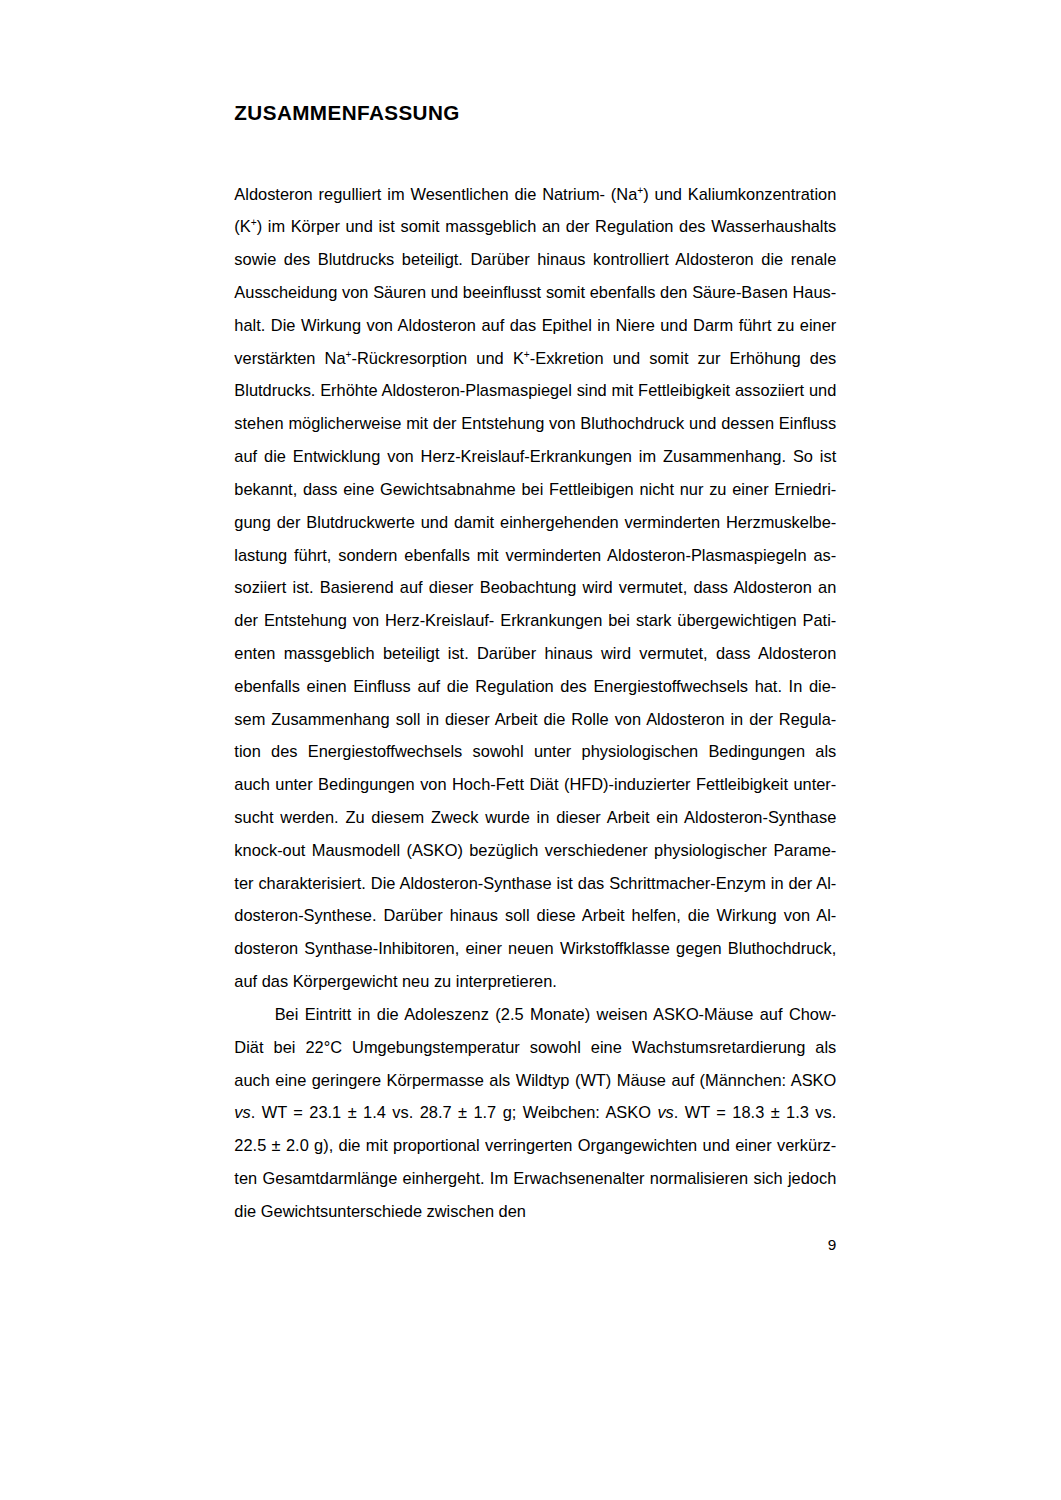ZUSAMMENFASSUNG
Aldosteron regulliert im Wesentlichen die Natrium- (Na+) und Kaliumkonzentration (K+) im Körper und ist somit massgeblich an der Regulation des Wasserhaushalts sowie des Blutdrucks beteiligt. Darüber hinaus kontrolliert Aldosteron die renale Ausscheidung von Säuren und beeinflusst somit ebenfalls den Säure-Basen Haushalt. Die Wirkung von Aldosteron auf das Epithel in Niere und Darm führt zu einer verstärkten Na+-Rückresorption und K+-Exkretion und somit zur Erhöhung des Blutdrucks. Erhöhte Aldosteron-Plasmaspiegel sind mit Fettleibigkeit assoziiert und stehen möglicherweise mit der Entstehung von Bluthochdruck und dessen Einfluss auf die Entwicklung von Herz-Kreislauf-Erkrankungen im Zusammenhang. So ist bekannt, dass eine Gewichtsabnahme bei Fettleibigen nicht nur zu einer Erniedrigung der Blutdruckwerte und damit einhergehenden verminderten Herzmuskelbelastung führt, sondern ebenfalls mit verminderten Aldosteron-Plasmaspiegeln assoziiert ist. Basierend auf dieser Beobachtung wird vermutet, dass Aldosteron an der Entstehung von Herz-Kreislauf- Erkrankungen bei stark übergewichtigen Patienten massgeblich beteiligt ist. Darüber hinaus wird vermutet, dass Aldosteron ebenfalls einen Einfluss auf die Regulation des Energiestoffwechsels hat. In diesem Zusammenhang soll in dieser Arbeit die Rolle von Aldosteron in der Regulation des Energiestoffwechsels sowohl unter physiologischen Bedingungen als auch unter Bedingungen von Hoch-Fett Diät (HFD)-induzierter Fettleibigkeit untersucht werden. Zu diesem Zweck wurde in dieser Arbeit ein Aldosteron-Synthase knock-out Mausmodell (ASKO) bezüglich verschiedener physiologischer Parameter charakterisiert. Die Aldosteron-Synthase ist das Schrittmacher-Enzym in der Aldosteron-Synthese. Darüber hinaus soll diese Arbeit helfen, die Wirkung von Aldosteron Synthase-Inhibitoren, einer neuen Wirkstoffklasse gegen Bluthochdruck, auf das Körpergewicht neu zu interpretieren.
Bei Eintritt in die Adoleszenz (2.5 Monate) weisen ASKO-Mäuse auf Chow-Diät bei 22°C Umgebungstemperatur sowohl eine Wachstumsretardierung als auch eine geringere Körpermasse als Wildtyp (WT) Mäuse auf (Männchen: ASKO vs. WT = 23.1 ± 1.4 vs. 28.7 ± 1.7 g; Weibchen: ASKO vs. WT = 18.3 ± 1.3 vs. 22.5 ± 2.0 g), die mit proportional verringerten Organgewichten und einer verkürzten Gesamtdarmlänge einhergeht. Im Erwachsenenalter normalisieren sich jedoch die Gewichtsunterschiede zwischen den
9